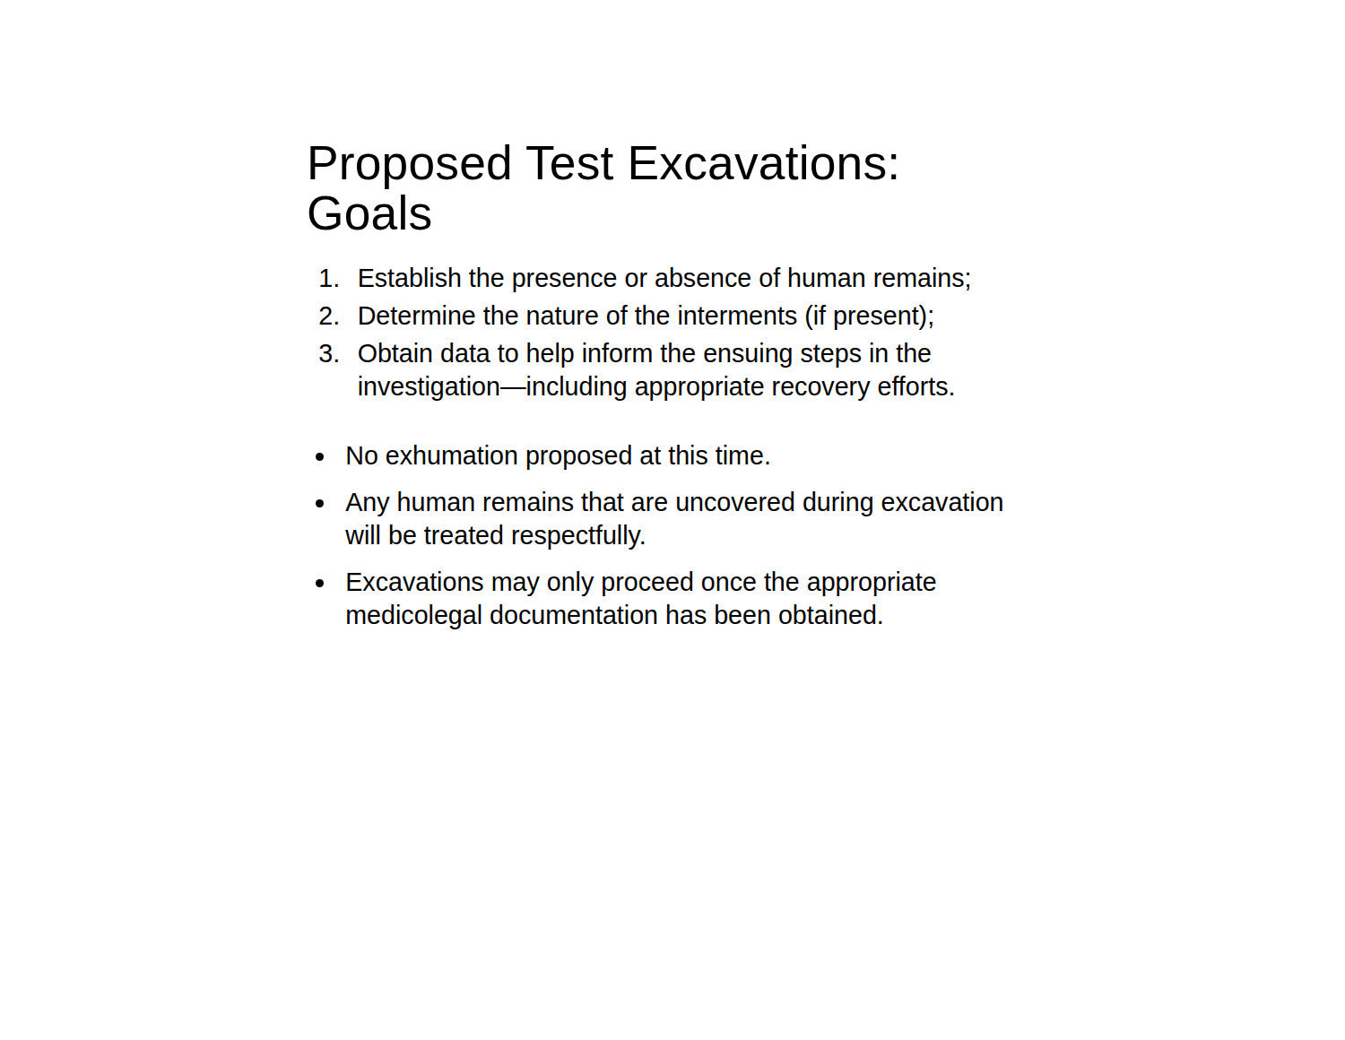Proposed Test Excavations: Goals
Establish the presence or absence of human remains;
Determine the nature of the interments (if present);
Obtain data to help inform the ensuing steps in the investigation—including appropriate recovery efforts.
No exhumation proposed at this time.
Any human remains that are uncovered during excavation will be treated respectfully.
Excavations may only proceed once the appropriate medicolegal documentation has been obtained.